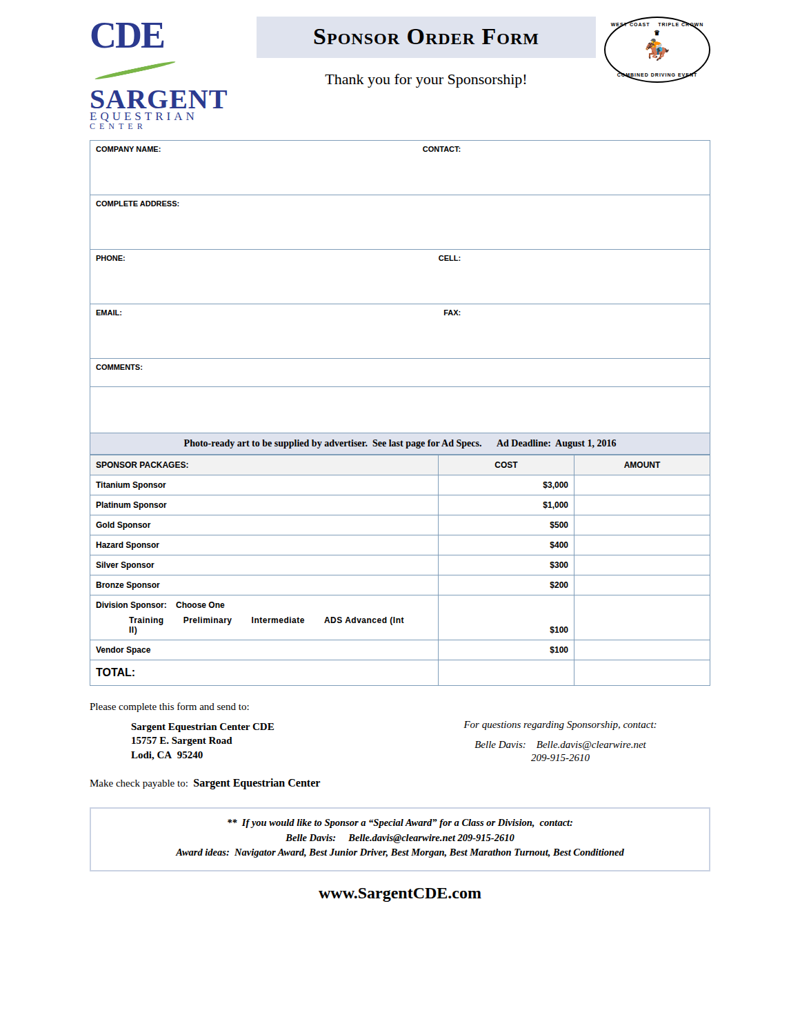CDE
SARGENT
EQUESTRIAN
CENTER
Sponsor Order Form
Thank you for your Sponsorship!
WEST COAST TRIPLE CROWN
♛
🏇
COMBINED DRIVING EVENT
| COMPANY NAME: CONTACT: |
| COMPLETE ADDRESS: |
| PHONE: CELL: |
| EMAIL: FAX: |
| COMMENTS: |
Photo-ready art to be supplied by advertiser. See last page for Ad Specs. Ad Deadline: August 1, 2016
| SPONSOR PACKAGES: | COST | AMOUNT |
| --- | --- | --- |
| Titanium Sponsor | $3,000 | |
| Platinum Sponsor | $1,000 | |
| Gold Sponsor | $500 | |
| Hazard Sponsor | $400 | |
| Silver Sponsor | $300 | |
| Bronze Sponsor | $200 | |
| Division Sponsor: Choose One Training Preliminary Intermediate ADS Advanced (Int II) | $100 | |
| Vendor Space | $100 | |
| TOTAL: | | |
Please complete this form and send to:
Sargent Equestrian Center CDE
15757 E. Sargent Road
Lodi, CA 95240
Make check payable to: Sargent Equestrian Center
For questions regarding Sponsorship, contact:
Belle Davis: Belle.davis@clearwire.net 209-915-2610
** If you would like to Sponsor a “Special Award” for a Class or Division, contact:
Belle Davis: Belle.davis@clearwire.net 209-915-2610
Award ideas: Navigator Award, Best Junior Driver, Best Morgan, Best Marathon Turnout, Best Conditioned
www.SargentCDE.com